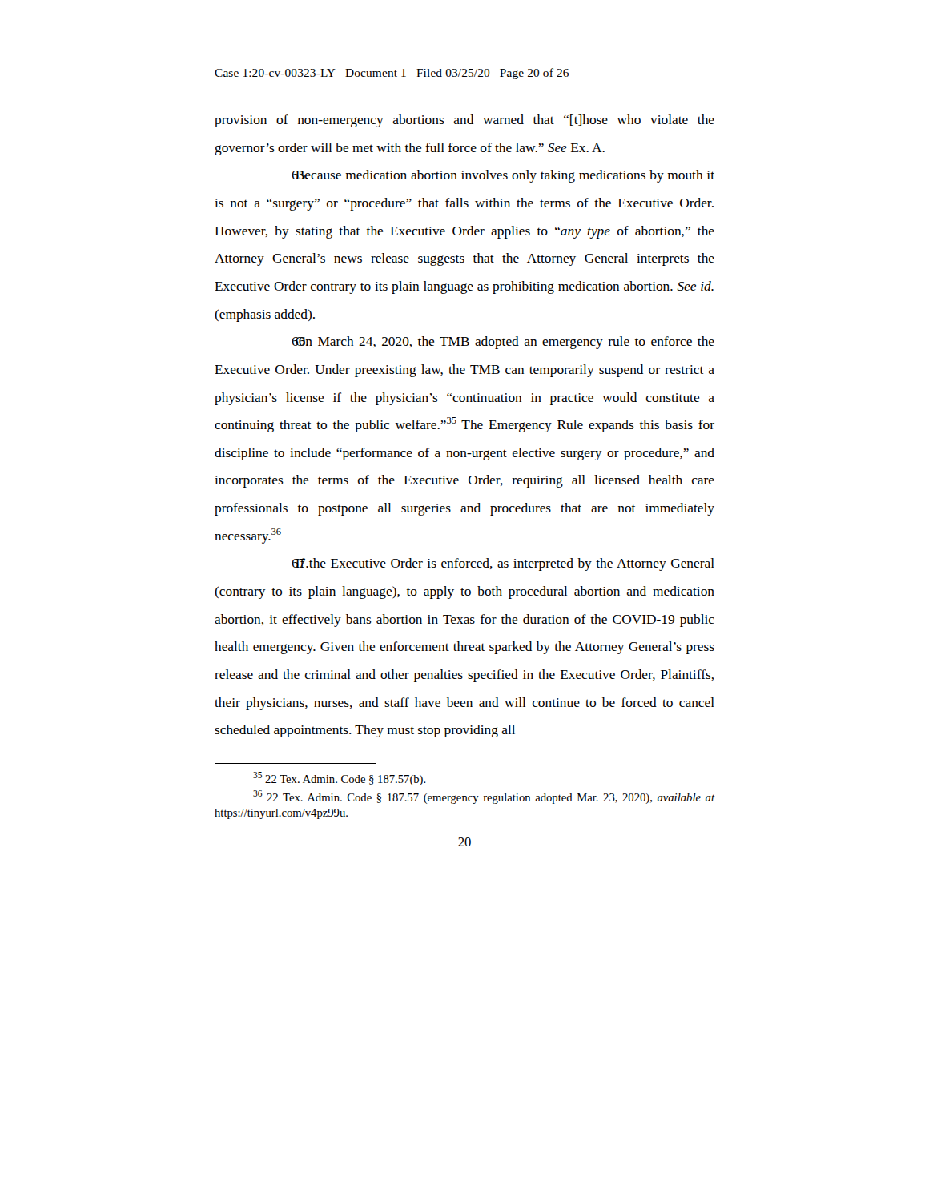Case 1:20-cv-00323-LY Document 1 Filed 03/25/20 Page 20 of 26
provision of non-emergency abortions and warned that “[t]hose who violate the governor’s order will be met with the full force of the law.” See Ex. A.
65. Because medication abortion involves only taking medications by mouth it is not a “surgery” or “procedure” that falls within the terms of the Executive Order. However, by stating that the Executive Order applies to “any type of abortion,” the Attorney General’s news release suggests that the Attorney General interprets the Executive Order contrary to its plain language as prohibiting medication abortion. See id. (emphasis added).
66. On March 24, 2020, the TMB adopted an emergency rule to enforce the Executive Order. Under preexisting law, the TMB can temporarily suspend or restrict a physician’s license if the physician’s “continuation in practice would constitute a continuing threat to the public welfare.”35 The Emergency Rule expands this basis for discipline to include “performance of a non-urgent elective surgery or procedure,” and incorporates the terms of the Executive Order, requiring all licensed health care professionals to postpone all surgeries and procedures that are not immediately necessary.36
67. If the Executive Order is enforced, as interpreted by the Attorney General (contrary to its plain language), to apply to both procedural abortion and medication abortion, it effectively bans abortion in Texas for the duration of the COVID-19 public health emergency. Given the enforcement threat sparked by the Attorney General’s press release and the criminal and other penalties specified in the Executive Order, Plaintiffs, their physicians, nurses, and staff have been and will continue to be forced to cancel scheduled appointments. They must stop providing all
35 22 Tex. Admin. Code § 187.57(b).
36 22 Tex. Admin. Code § 187.57 (emergency regulation adopted Mar. 23, 2020), available at https://tinyurl.com/v4pz99u.
20